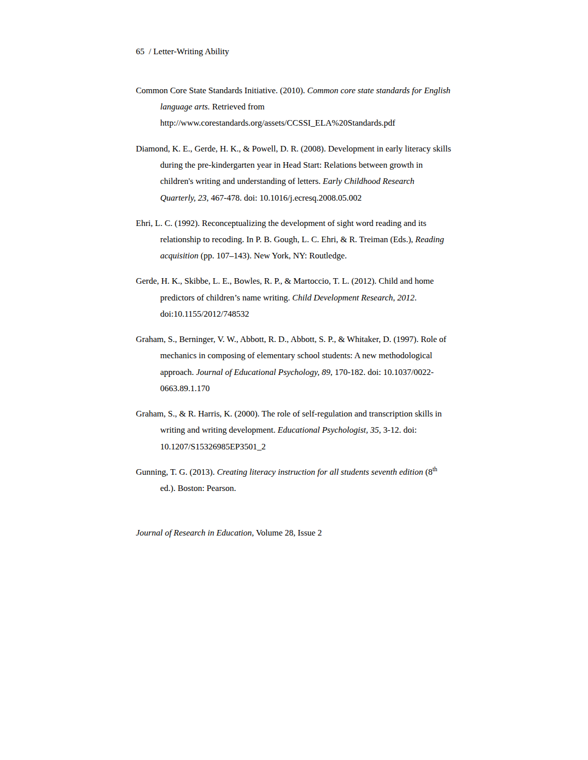65 / Letter-Writing Ability
Common Core State Standards Initiative. (2010). Common core state standards for English language arts. Retrieved from http://www.corestandards.org/assets/CCSSI_ELA%20Standards.pdf
Diamond, K. E., Gerde, H. K., & Powell, D. R. (2008). Development in early literacy skills during the pre-kindergarten year in Head Start: Relations between growth in children's writing and understanding of letters. Early Childhood Research Quarterly, 23, 467-478. doi: 10.1016/j.ecresq.2008.05.002
Ehri, L. C. (1992). Reconceptualizing the development of sight word reading and its relationship to recoding. In P. B. Gough, L. C. Ehri, & R. Treiman (Eds.), Reading acquisition (pp. 107–143). New York, NY: Routledge.
Gerde, H. K., Skibbe, L. E., Bowles, R. P., & Martoccio, T. L. (2012). Child and home predictors of children’s name writing. Child Development Research, 2012. doi:10.1155/2012/748532
Graham, S., Berninger, V. W., Abbott, R. D., Abbott, S. P., & Whitaker, D. (1997). Role of mechanics in composing of elementary school students: A new methodological approach. Journal of Educational Psychology, 89, 170-182. doi: 10.1037/0022-0663.89.1.170
Graham, S., & R. Harris, K. (2000). The role of self-regulation and transcription skills in writing and writing development. Educational Psychologist, 35, 3-12. doi: 10.1207/S15326985EP3501_2
Gunning, T. G. (2013). Creating literacy instruction for all students seventh edition (8th ed.). Boston: Pearson.
Journal of Research in Education, Volume 28, Issue 2